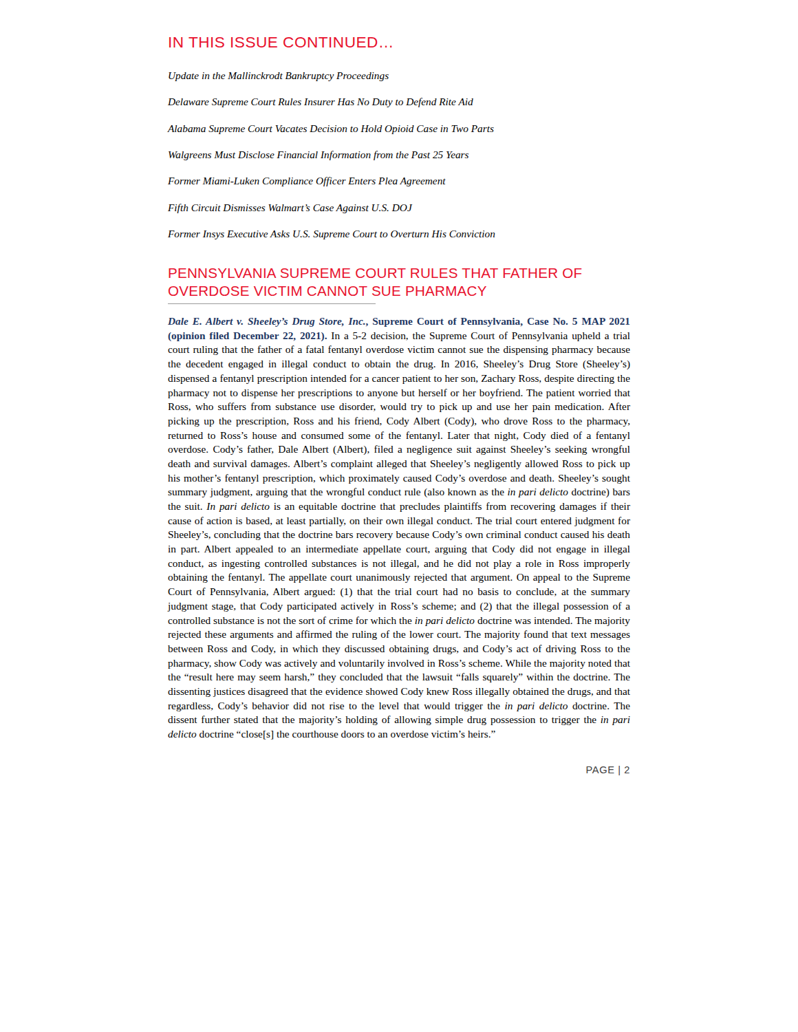IN THIS ISSUE CONTINUED…
Update in the Mallinckrodt Bankruptcy Proceedings
Delaware Supreme Court Rules Insurer Has No Duty to Defend Rite Aid
Alabama Supreme Court Vacates Decision to Hold Opioid Case in Two Parts
Walgreens Must Disclose Financial Information from the Past 25 Years
Former Miami-Luken Compliance Officer Enters Plea Agreement
Fifth Circuit Dismisses Walmart’s Case Against U.S. DOJ
Former Insys Executive Asks U.S. Supreme Court to Overturn His Conviction
Pennsylvania Supreme Court Rules That Father of Overdose Victim Cannot Sue Pharmacy
Dale E. Albert v. Sheeley’s Drug Store, Inc., Supreme Court of Pennsylvania, Case No. 5 MAP 2021 (opinion filed December 22, 2021). In a 5-2 decision, the Supreme Court of Pennsylvania upheld a trial court ruling that the father of a fatal fentanyl overdose victim cannot sue the dispensing pharmacy because the decedent engaged in illegal conduct to obtain the drug. In 2016, Sheeley’s Drug Store (Sheeley’s) dispensed a fentanyl prescription intended for a cancer patient to her son, Zachary Ross, despite directing the pharmacy not to dispense her prescriptions to anyone but herself or her boyfriend. The patient worried that Ross, who suffers from substance use disorder, would try to pick up and use her pain medication. After picking up the prescription, Ross and his friend, Cody Albert (Cody), who drove Ross to the pharmacy, returned to Ross’s house and consumed some of the fentanyl. Later that night, Cody died of a fentanyl overdose. Cody’s father, Dale Albert (Albert), filed a negligence suit against Sheeley’s seeking wrongful death and survival damages. Albert’s complaint alleged that Sheeley’s negligently allowed Ross to pick up his mother’s fentanyl prescription, which proximately caused Cody’s overdose and death. Sheeley’s sought summary judgment, arguing that the wrongful conduct rule (also known as the in pari delicto doctrine) bars the suit. In pari delicto is an equitable doctrine that precludes plaintiffs from recovering damages if their cause of action is based, at least partially, on their own illegal conduct. The trial court entered judgment for Sheeley’s, concluding that the doctrine bars recovery because Cody’s own criminal conduct caused his death in part. Albert appealed to an intermediate appellate court, arguing that Cody did not engage in illegal conduct, as ingesting controlled substances is not illegal, and he did not play a role in Ross improperly obtaining the fentanyl. The appellate court unanimously rejected that argument. On appeal to the Supreme Court of Pennsylvania, Albert argued: (1) that the trial court had no basis to conclude, at the summary judgment stage, that Cody participated actively in Ross’s scheme; and (2) that the illegal possession of a controlled substance is not the sort of crime for which the in pari delicto doctrine was intended. The majority rejected these arguments and affirmed the ruling of the lower court. The majority found that text messages between Ross and Cody, in which they discussed obtaining drugs, and Cody’s act of driving Ross to the pharmacy, show Cody was actively and voluntarily involved in Ross’s scheme. While the majority noted that the “result here may seem harsh,” they concluded that the lawsuit “falls squarely” within the doctrine. The dissenting justices disagreed that the evidence showed Cody knew Ross illegally obtained the drugs, and that regardless, Cody’s behavior did not rise to the level that would trigger the in pari delicto doctrine. The dissent further stated that the majority’s holding of allowing simple drug possession to trigger the in pari delicto doctrine “close[s] the courthouse doors to an overdose victim’s heirs.”
PAGE | 2